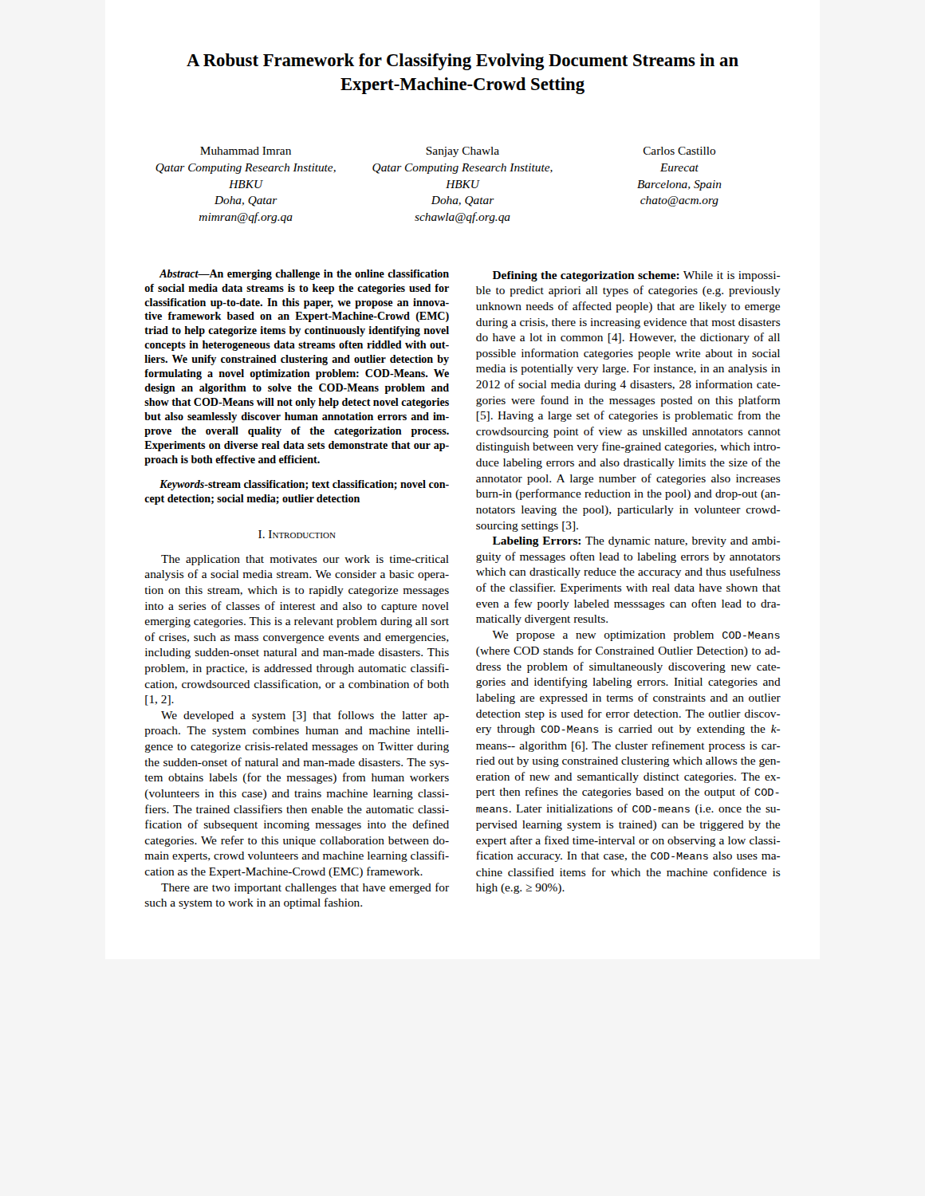A Robust Framework for Classifying Evolving Document Streams in an
Expert-Machine-Crowd Setting
Muhammad Imran
Qatar Computing Research Institute, HBKU
Doha, Qatar
mimran@qf.org.qa
Sanjay Chawla
Qatar Computing Research Institute, HBKU
Doha, Qatar
schawla@qf.org.qa
Carlos Castillo
Eurecat
Barcelona, Spain
chato@acm.org
Abstract—An emerging challenge in the online classification of social media data streams is to keep the categories used for classification up-to-date. In this paper, we propose an innovative framework based on an Expert-Machine-Crowd (EMC) triad to help categorize items by continuously identifying novel concepts in heterogeneous data streams often riddled with outliers. We unify constrained clustering and outlier detection by formulating a novel optimization problem: COD-Means. We design an algorithm to solve the COD-Means problem and show that COD-Means will not only help detect novel categories but also seamlessly discover human annotation errors and improve the overall quality of the categorization process. Experiments on diverse real data sets demonstrate that our approach is both effective and efficient.
Keywords-stream classification; text classification; novel concept detection; social media; outlier detection
I. Introduction
The application that motivates our work is time-critical analysis of a social media stream. We consider a basic operation on this stream, which is to rapidly categorize messages into a series of classes of interest and also to capture novel emerging categories. This is a relevant problem during all sort of crises, such as mass convergence events and emergencies, including sudden-onset natural and man-made disasters. This problem, in practice, is addressed through automatic classification, crowdsourced classification, or a combination of both [1, 2].
We developed a system [3] that follows the latter approach. The system combines human and machine intelligence to categorize crisis-related messages on Twitter during the sudden-onset of natural and man-made disasters. The system obtains labels (for the messages) from human workers (volunteers in this case) and trains machine learning classifiers. The trained classifiers then enable the automatic classification of subsequent incoming messages into the defined categories. We refer to this unique collaboration between domain experts, crowd volunteers and machine learning classification as the Expert-Machine-Crowd (EMC) framework.
There are two important challenges that have emerged for such a system to work in an optimal fashion.
Defining the categorization scheme: While it is impossible to predict apriori all types of categories (e.g. previously unknown needs of affected people) that are likely to emerge during a crisis, there is increasing evidence that most disasters do have a lot in common [4]. However, the dictionary of all possible information categories people write about in social media is potentially very large. For instance, in an analysis in 2012 of social media during 4 disasters, 28 information categories were found in the messages posted on this platform [5]. Having a large set of categories is problematic from the crowdsourcing point of view as unskilled annotators cannot distinguish between very fine-grained categories, which introduce labeling errors and also drastically limits the size of the annotator pool. A large number of categories also increases burn-in (performance reduction in the pool) and drop-out (annotators leaving the pool), particularly in volunteer crowdsourcing settings [3].
Labeling Errors: The dynamic nature, brevity and ambiguity of messages often lead to labeling errors by annotators which can drastically reduce the accuracy and thus usefulness of the classifier. Experiments with real data have shown that even a few poorly labeled messsages can often lead to dramatically divergent results.
We propose a new optimization problem COD-Means (where COD stands for Constrained Outlier Detection) to address the problem of simultaneously discovering new categories and identifying labeling errors. Initial categories and labeling are expressed in terms of constraints and an outlier detection step is used for error detection. The outlier discovery through COD-Means is carried out by extending the k-means-- algorithm [6]. The cluster refinement process is carried out by using constrained clustering which allows the generation of new and semantically distinct categories. The expert then refines the categories based on the output of COD-means. Later initializations of COD-means (i.e. once the supervised learning system is trained) can be triggered by the expert after a fixed time-interval or on observing a low classification accuracy. In that case, the COD-Means also uses machine classified items for which the machine confidence is high (e.g. ≥ 90%).